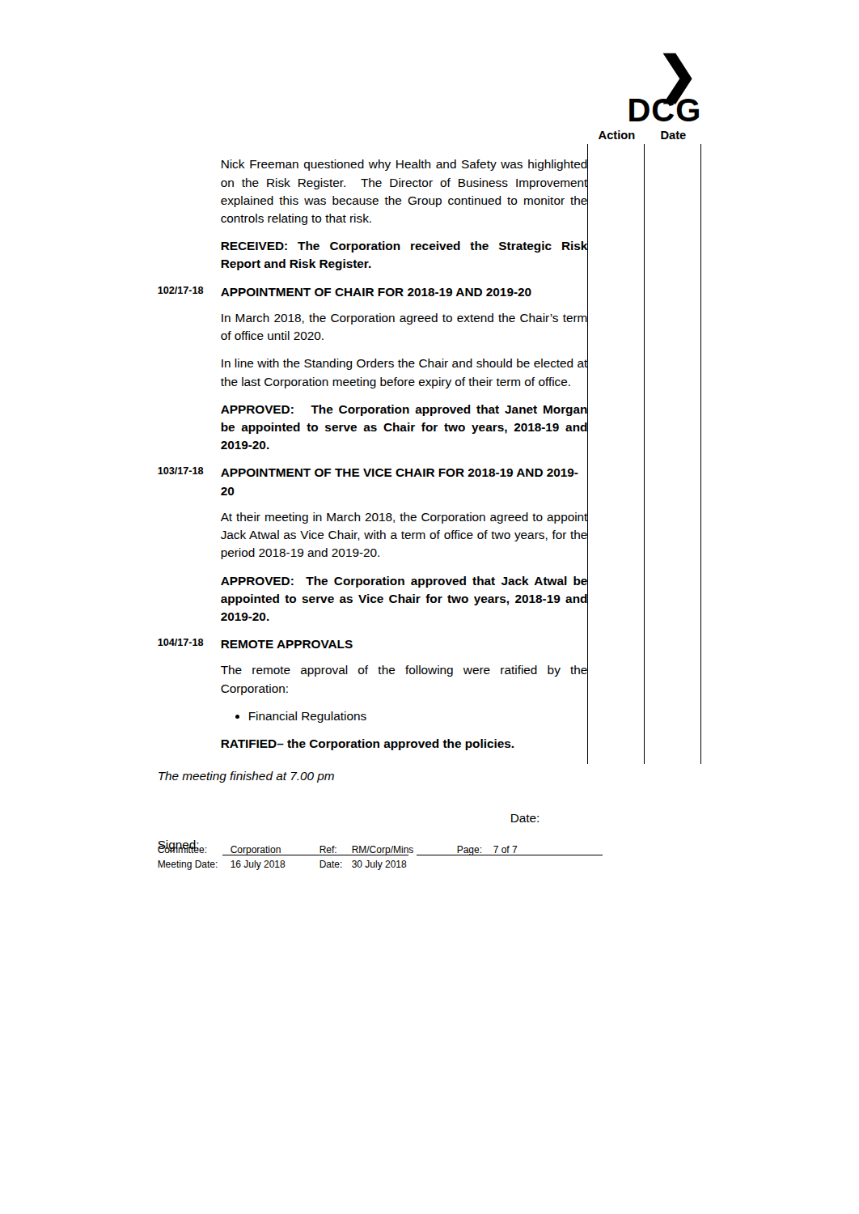❯ DCG
Action Date
| | Nick Freeman questioned why Health and Safety was highlighted on the Risk Register. The Director of Business Improvement explained this was because the Group continued to monitor the controls relating to that risk. RECEIVED: The Corporation received the Strategic Risk Report and Risk Register. | | |
| 102/17-18 | Appointment of Chair for 2018-19 and 2019-20 In March 2018, the Corporation agreed to extend the Chair’s term of office until 2020. In line with the Standing Orders the Chair and should be elected at the last Corporation meeting before expiry of their term of office. APPROVED: The Corporation approved that Janet Morgan be appointed to serve as Chair for two years, 2018-19 and 2019-20. | | |
| 103/17-18 | Appointment of the Vice Chair for 2018-19 and 2019-20 At their meeting in March 2018, the Corporation agreed to appoint Jack Atwal as Vice Chair, with a term of office of two years, for the period 2018-19 and 2019-20. APPROVED: The Corporation approved that Jack Atwal be appointed to serve as Vice Chair for two years, 2018-19 and 2019-20. | | |
| 104/17-18 | Remote Approvals The remote approval of the following were ratified by the Corporation: Financial Regulations RATIFIED– the Corporation approved the policies. | | |
The meeting finished at 7.00 pm
Date:
Signed:
| Committee: | Corporation | Ref: | RM/Corp/Mins | Page: | 7 of 7 |
| Meeting Date: | 16 July 2018 | Date: | 30 July 2018 | | |